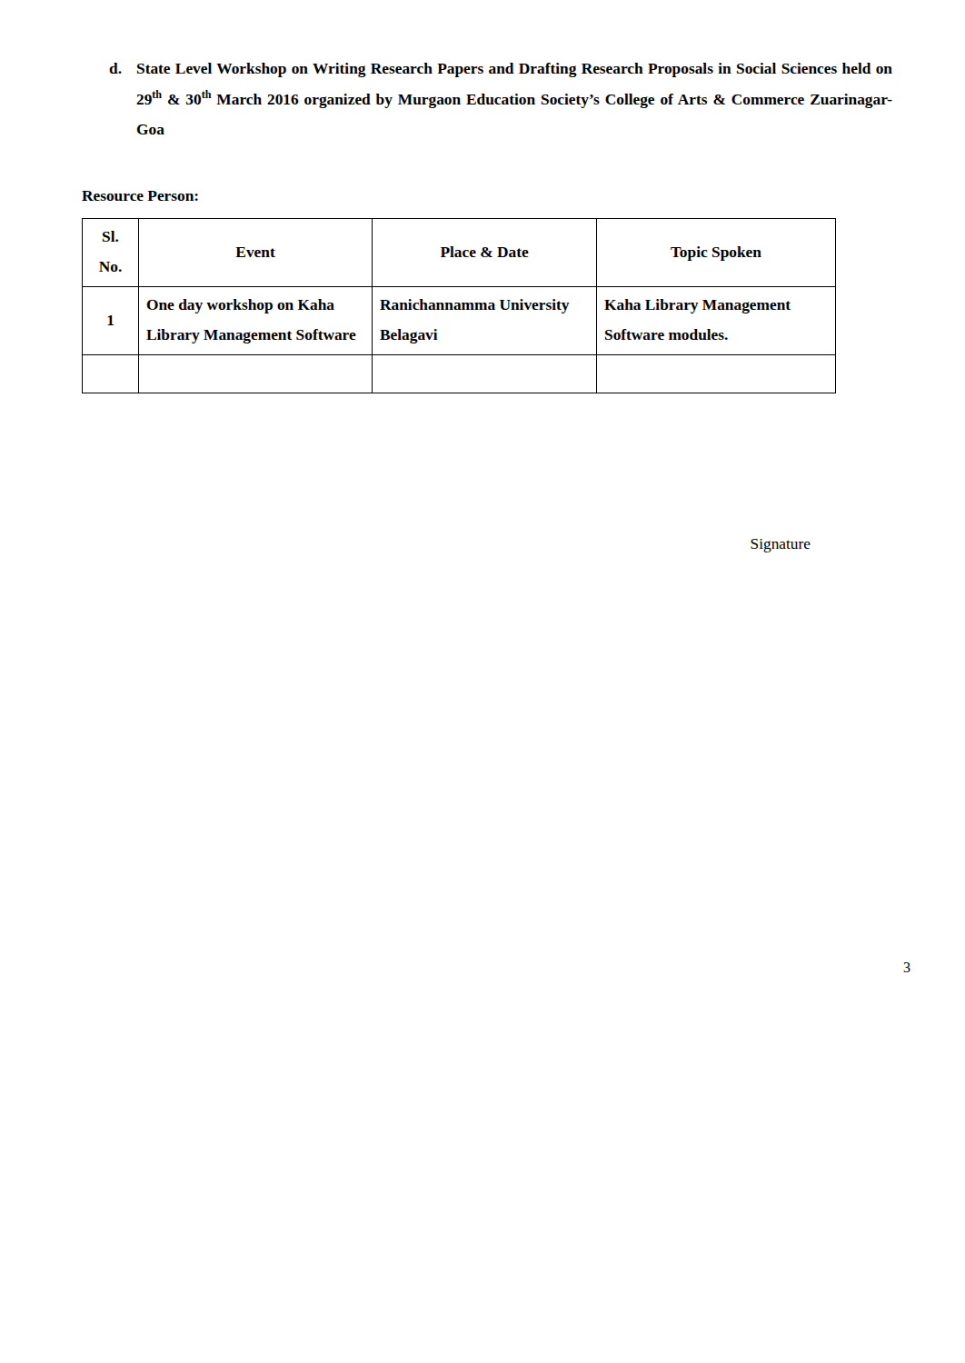d.
State Level Workshop on Writing Research Papers and Drafting Research Proposals in Social Sciences held on 29th & 30th March 2016 organized by Murgaon Education Society’s College of Arts & Commerce Zuarinagar-Goa
Resource Person:
| Sl. No. | Event | Place & Date | Topic Spoken |
| --- | --- | --- | --- |
| 1 | One day workshop on Kaha Library Management Software | Ranichannamma University Belagavi | Kaha Library Management Software modules. |
Signature
3